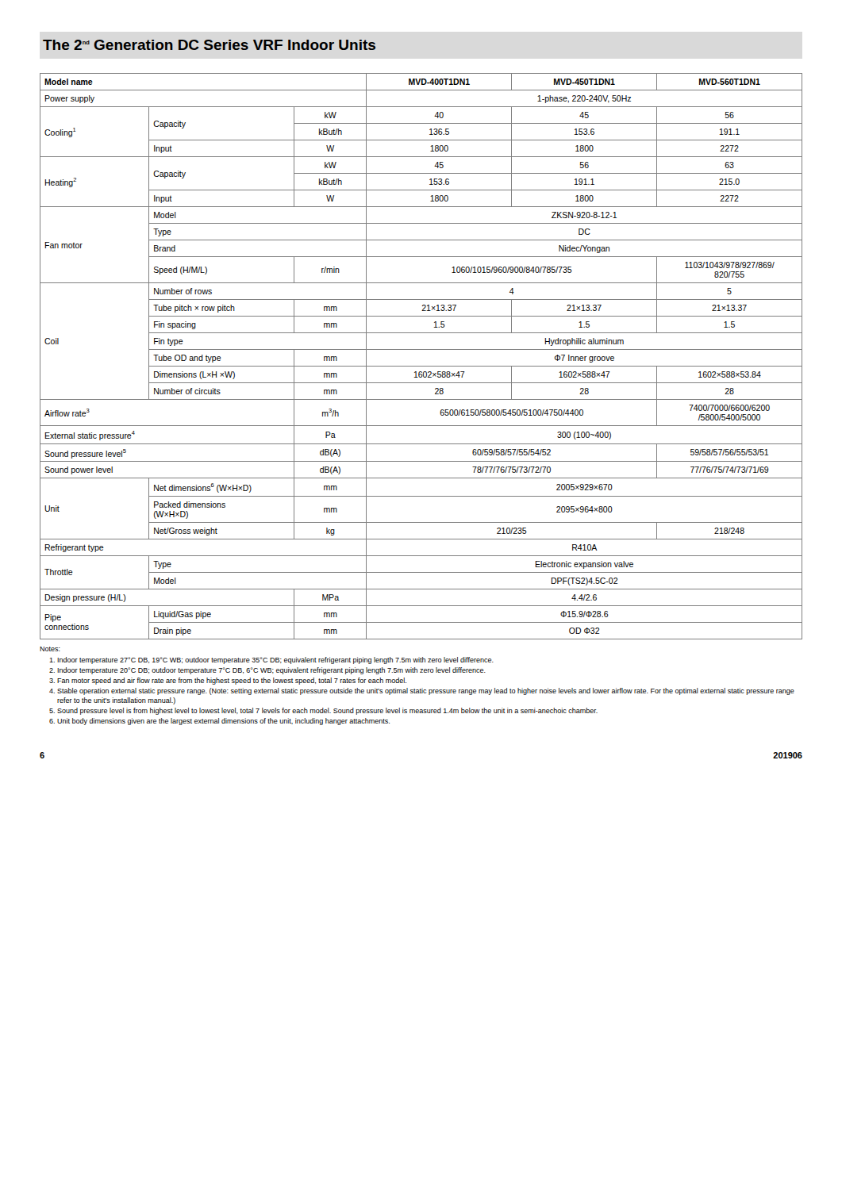The 2nd Generation DC Series VRF Indoor Units
| Model name | MVD-400T1DN1 | MVD-450T1DN1 | MVD-560T1DN1 |
| Power supply | 1-phase, 220-240V, 50Hz |
| Cooling 1 | Capacity | kW | 40 | 45 | 56 |
| kBut/h | 136.5 | 153.6 | 191.1 |
| Input | W | 1800 | 1800 | 2272 |
| Heating 2 | Capacity | kW | 45 | 56 | 63 |
| kBut/h | 153.6 | 191.1 | 215.0 |
| Input | W | 1800 | 1800 | 2272 |
| Fan motor | Model | ZKSN-920-8-12-1 |
| Type | DC |
| Brand | Nidec/Yongan |
| Speed (H/M/L) | r/min | 1060/1015/960/900/840/785/735 | 1103/1043/978/927/869/ 820/755 |
| Coil | Number of rows | 4 | 5 |
| Tube pitch × row pitch | mm | 21×13.37 | 21×13.37 | 21×13.37 |
| Fin spacing | mm | 1.5 | 1.5 | 1.5 |
| Fin type | Hydrophilic aluminum |
| Tube OD and type | mm | Φ7 Inner groove |
| Dimensions (L×H ×W) | mm | 1602×588×47 | 1602×588×47 | 1602×588×53.84 |
| Number of circuits | mm | 28 | 28 | 28 |
| Airflow rate 3 | m 3 /h | 6500/6150/5800/5450/5100/4750/4400 | 7400/7000/6600/6200 /5800/5400/5000 |
| External static pressure 4 | Pa | 300 (100~400) |
| Sound pressure level 5 | dB(A) | 60/59/58/57/55/54/52 | 59/58/57/56/55/53/51 |
| Sound power level | dB(A) | 78/77/76/75/73/72/70 | 77/76/75/74/73/71/69 |
| Unit | Net dimensions 6 (W×H×D) | mm | 2005×929×670 |
| Packed dimensions (W×H×D) | mm | 2095×964×800 |
| Net/Gross weight | kg | 210/235 | 218/248 |
| Refrigerant type | R410A |
| Throttle | Type | Electronic expansion valve |
| Model | DPF(TS2)4.5C-02 |
| Design pressure (H/L) | MPa | 4.4/2.6 |
| Pipe connections | Liquid/Gas pipe | mm | Φ15.9/Φ28.6 |
| Drain pipe | mm | OD Φ32 |
Notes:
Indoor temperature 27°C DB, 19°C WB; outdoor temperature 35°C DB; equivalent refrigerant piping length 7.5m with zero level difference.
Indoor temperature 20°C DB; outdoor temperature 7°C DB, 6°C WB; equivalent refrigerant piping length 7.5m with zero level difference.
Fan motor speed and air flow rate are from the highest speed to the lowest speed, total 7 rates for each model.
Stable operation external static pressure range. (Note: setting external static pressure outside the unit's optimal static pressure range may lead to higher noise levels and lower airflow rate. For the optimal external static pressure range refer to the unit's installation manual.)
Sound pressure level is from highest level to lowest level, total 7 levels for each model. Sound pressure level is measured 1.4m below the unit in a semi-anechoic chamber.
Unit body dimensions given are the largest external dimensions of the unit, including hanger attachments.
6 201906